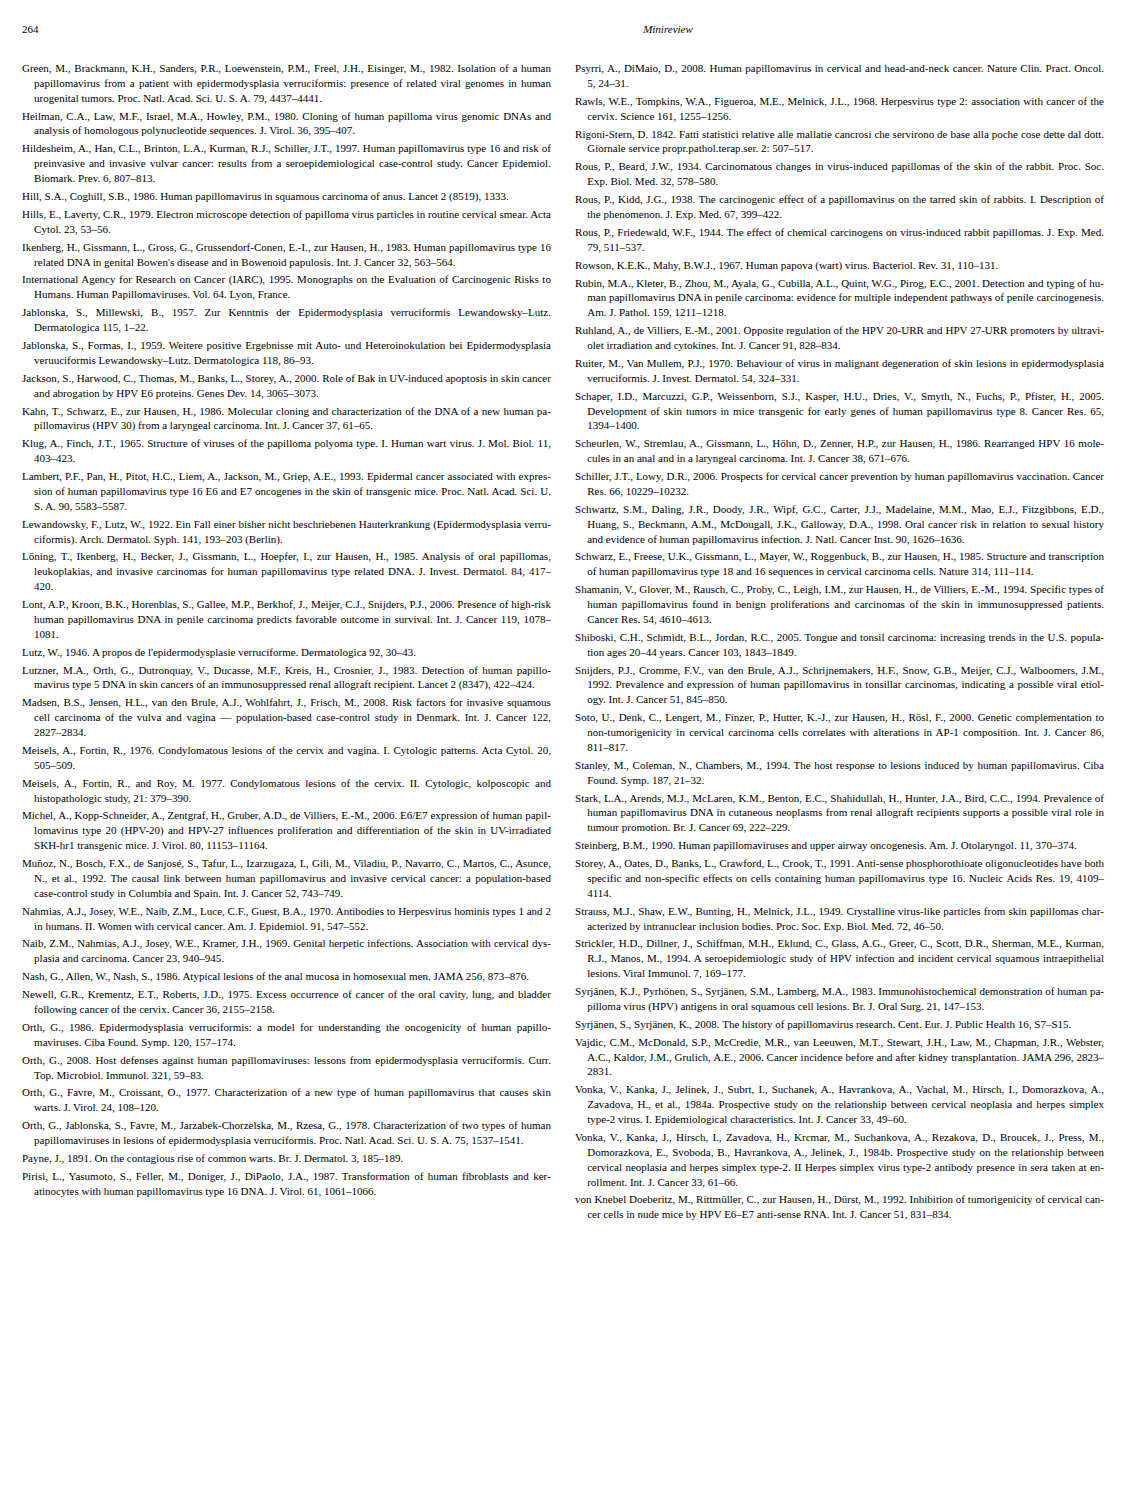264 Minireview
Green, M., Brackmann, K.H., Sanders, P.R., Loewenstein, P.M., Freel, J.H., Eisinger, M., 1982. Isolation of a human papillomavirus from a patient with epidermodysplasia verruciformis: presence of related viral genomes in human urogenital tumors. Proc. Natl. Acad. Sci. U. S. A. 79, 4437–4441.
Heilman, C.A., Law, M.F., Israel, M.A., Howley, P.M., 1980. Cloning of human papilloma virus genomic DNAs and analysis of homologous polynucleotide sequences. J. Virol. 36, 395–407.
Hildesheim, A., Han, C.L., Brinton, L.A., Kurman, R.J., Schiller, J.T., 1997. Human papillomavirus type 16 and risk of preinvasive and invasive vulvar cancer: results from a seroepidemiological case-control study. Cancer Epidemiol. Biomark. Prev. 6, 807–813.
Hill, S.A., Coghill, S.B., 1986. Human papillomavirus in squamous carcinoma of anus. Lancet 2 (8519), 1333.
Hills, E., Laverty, C.R., 1979. Electron microscope detection of papilloma virus particles in routine cervical smear. Acta Cytol. 23, 53–56.
Ikenberg, H., Gissmann, L., Gross, G., Grussendorf-Conen, E.-I., zur Hausen, H., 1983. Human papillomavirus type 16 related DNA in genital Bowen's disease and in Bowenoid papulosis. Int. J. Cancer 32, 563–564.
International Agency for Research on Cancer (IARC), 1995. Monographs on the Evaluation of Carcinogenic Risks to Humans. Human Papillomaviruses. Vol. 64. Lyon, France.
Jablonska, S., Millewski, B., 1957. Zur Kenntnis der Epidermodysplasia verruciformis Lewandowsky–Lutz. Dermatologica 115, 1–22.
Jablonska, S., Formas, I., 1959. Weitere positive Ergebnisse mit Auto- und Heteroinokulation bei Epidermodysplasia veruuciformis Lewandowsky–Lutz. Dermatologica 118, 86–93.
Jackson, S., Harwood, C., Thomas, M., Banks, L., Storey, A., 2000. Role of Bak in UV-induced apoptosis in skin cancer and abrogation by HPV E6 proteins. Genes Dev. 14, 3065–3073.
Kahn, T., Schwarz, E., zur Hausen, H., 1986. Molecular cloning and characterization of the DNA of a new human papillomavirus (HPV 30) from a laryngeal carcinoma. Int. J. Cancer 37, 61–65.
Klug, A., Finch, J.T., 1965. Structure of viruses of the papilloma polyoma type. I. Human wart virus. J. Mol. Biol. 11, 403–423.
Lambert, P.F., Pan, H., Pitot, H.C., Liem, A., Jackson, M., Griep, A.E., 1993. Epidermal cancer associated with expression of human papillomavirus type 16 E6 and E7 oncogenes in the skin of transgenic mice. Proc. Natl. Acad. Sci. U. S. A. 90, 5583–5587.
Lewandowsky, F., Lutz, W., 1922. Ein Fall einer bisher nicht beschriebenen Hauterkrankung (Epidermodysplasia verruciformis). Arch. Dermatol. Syph. 141, 193–203 (Berlin).
Löning, T., Ikenberg, H., Becker, J., Gissmann, L., Hoepfer, I., zur Hausen, H., 1985. Analysis of oral papillomas, leukoplakias, and invasive carcinomas for human papillomavirus type related DNA. J. Invest. Dermatol. 84, 417–420.
Lont, A.P., Kroon, B.K., Horenblas, S., Gallee, M.P., Berkhof, J., Meijer, C.J., Snijders, P.J., 2006. Presence of high-risk human papillomavirus DNA in penile carcinoma predicts favorable outcome in survival. Int. J. Cancer 119, 1078–1081.
Lutz, W., 1946. A propos de l'epidermodysplasie verruciforme. Dermatologica 92, 30–43.
Lutzner, M.A., Orth, G., Dutronquay, V., Ducasse, M.F., Kreis, H., Crosnier, J., 1983. Detection of human papillomavirus type 5 DNA in skin cancers of an immunosuppressed renal allograft recipient. Lancet 2 (8347), 422–424.
Madsen, B.S., Jensen, H.L., van den Brule, A.J., Wohlfahrt, J., Frisch, M., 2008. Risk factors for invasive squamous cell carcinoma of the vulva and vagina — population-based case-control study in Denmark. Int. J. Cancer 122, 2827–2834.
Meisels, A., Fortin, R., 1976. Condylomatous lesions of the cervix and vagina. I. Cytologic patterns. Acta Cytol. 20, 505–509.
Meisels, A., Fortin, R., and Roy, M. 1977. Condylomatous lesions of the cervix. II. Cytologic, kolposcopic and histopathologic study, 21: 379–390.
Michel, A., Kopp-Schneider, A., Zentgraf, H., Gruber, A.D., de Villiers, E.-M., 2006. E6/E7 expression of human papillomavirus type 20 (HPV-20) and HPV-27 influences proliferation and differentiation of the skin in UV-irradiated SKH-hr1 transgenic mice. J. Virol. 80, 11153–11164.
Muñoz, N., Bosch, F.X., de Sanjosé, S., Tafur, L., Izarzugaza, I., Gili, M., Viladiu, P., Navarro, C., Martos, C., Asunce, N., et al., 1992. The causal link between human papillomavirus and invasive cervical cancer: a population-based case-control study in Columbia and Spain. Int. J. Cancer 52, 743–749.
Nahmias, A.J., Josey, W.E., Naib, Z.M., Luce, C.F., Guest, B.A., 1970. Antibodies to Herpesvirus hominis types 1 and 2 in humans. II. Women with cervical cancer. Am. J. Epidemiol. 91, 547–552.
Naib, Z.M., Nahmias, A.J., Josey, W.E., Kramer, J.H., 1969. Genital herpetic infections. Association with cervical dysplasia and carcinoma. Cancer 23, 940–945.
Nash, G., Allen, W., Nash, S., 1986. Atypical lesions of the anal mucosa in homosexual men. JAMA 256, 873–876.
Newell, G.R., Krementz, E.T., Roberts, J.D., 1975. Excess occurrence of cancer of the oral cavity, lung, and bladder following cancer of the cervix. Cancer 36, 2155–2158.
Orth, G., 1986. Epidermodysplasia verruciformis: a model for understanding the oncogenicity of human papillomaviruses. Ciba Found. Symp. 120, 157–174.
Orth, G., 2008. Host defenses against human papillomaviruses: lessons from epidermodysplasia verruciformis. Curr. Top. Microbiol. Immunol. 321, 59–83.
Orth, G., Favre, M., Croissant, O., 1977. Characterization of a new type of human papillomavirus that causes skin warts. J. Virol. 24, 108–120.
Orth, G., Jablonska, S., Favre, M., Jarzabek-Chorzelska, M., Rzesa, G., 1978. Characterization of two types of human papillomaviruses in lesions of epidermodysplasia verruciformis. Proc. Natl. Acad. Sci. U. S. A. 75, 1537–1541.
Payne, J., 1891. On the contagious rise of common warts. Br. J. Dermatol. 3, 185–189.
Pirisi, L., Yasumoto, S., Feller, M., Doniger, J., DiPaolo, J.A., 1987. Transformation of human fibroblasts and keratinocytes with human papillomavirus type 16 DNA. J. Virol. 61, 1061–1066.
Psyrri, A., DiMaio, D., 2008. Human papillomavirus in cervical and head-and-neck cancer. Nature Clin. Pract. Oncol. 5, 24–31.
Rawls, W.E., Tompkins, W.A., Figueroa, M.E., Melnick, J.L., 1968. Herpesvirus type 2: association with cancer of the cervix. Science 161, 1255–1256.
Rigoni-Stern, D. 1842. Fatti statistici relative alle mallatie cancrosi che servirono de base alla poche cose dette dal dott. Giornale service propr.pathol.terap.ser. 2: 507–517.
Rous, P., Beard, J.W., 1934. Carcinomatous changes in virus-induced papillomas of the skin of the rabbit. Proc. Soc. Exp. Biol. Med. 32, 578–580.
Rous, P., Kidd, J.G., 1938. The carcinogenic effect of a papillomavirus on the tarred skin of rabbits. I. Description of the phenomenon. J. Exp. Med. 67, 399–422.
Rous, P., Friedewald, W.F., 1944. The effect of chemical carcinogens on virus-induced rabbit papillomas. J. Exp. Med. 79, 511–537.
Rowson, K.E.K., Mahy, B.W.J., 1967. Human papova (wart) virus. Bacteriol. Rev. 31, 110–131.
Rubin, M.A., Kleter, B., Zhou, M., Ayala, G., Cubilla, A.L., Quint, W.G., Pirog, E.C., 2001. Detection and typing of human papillomavirus DNA in penile carcinoma: evidence for multiple independent pathways of penile carcinogenesis. Am. J. Pathol. 159, 1211–1218.
Ruhland, A., de Villiers, E.-M., 2001. Opposite regulation of the HPV 20-URR and HPV 27-URR promoters by ultraviolet irradiation and cytokines. Int. J. Cancer 91, 828–834.
Ruiter, M., Van Mullem, P.J., 1970. Behaviour of virus in malignant degeneration of skin lesions in epidermodysplasia verruciformis. J. Invest. Dermatol. 54, 324–331.
Schaper, I.D., Marcuzzi, G.P., Weissenborn, S.J., Kasper, H.U., Dries, V., Smyth, N., Fuchs, P., Pfister, H., 2005. Development of skin tumors in mice transgenic for early genes of human papillomavirus type 8. Cancer Res. 65, 1394–1400.
Scheurlen, W., Stremlau, A., Gissmann, L., Höhn, D., Zenner, H.P., zur Hausen, H., 1986. Rearranged HPV 16 molecules in an anal and in a laryngeal carcinoma. Int. J. Cancer 38, 671–676.
Schiller, J.T., Lowy, D.R., 2006. Prospects for cervical cancer prevention by human papillomavirus vaccination. Cancer Res. 66, 10229–10232.
Schwartz, S.M., Daling, J.R., Doody, J.R., Wipf, G.C., Carter, J.J., Madelaine, M.M., Mao, E.J., Fitzgibbons, E.D., Huang, S., Beckmann, A.M., McDougall, J.K., Galloway, D.A., 1998. Oral cancer risk in relation to sexual history and evidence of human papillomavirus infection. J. Natl. Cancer Inst. 90, 1626–1636.
Schwarz, E., Freese, U.K., Gissmann, L., Mayer, W., Roggenbuck, B., zur Hausen, H., 1985. Structure and transcription of human papillomavirus type 18 and 16 sequences in cervical carcinoma cells. Nature 314, 111–114.
Shamanin, V., Glover, M., Rausch, C., Proby, C., Leigh, I.M., zur Hausen, H., de Villiers, E.-M., 1994. Specific types of human papillomavirus found in benign proliferations and carcinomas of the skin in immunosuppressed patients. Cancer Res. 54, 4610–4613.
Shiboski, C.H., Schmidt, B.L., Jordan, R.C., 2005. Tongue and tonsil carcinoma: increasing trends in the U.S. population ages 20–44 years. Cancer 103, 1843–1849.
Snijders, P.J., Cromme, F.V., van den Brule, A.J., Schrijnemakers, H.F., Snow, G.B., Meijer, C.J., Walboomers, J.M., 1992. Prevalence and expression of human papillomavirus in tonsillar carcinomas, indicating a possible viral etiology. Int. J. Cancer 51, 845–850.
Soto, U., Denk, C., Lengert, M., Finzer, P., Hutter, K.-J., zur Hausen, H., Rösl, F., 2000. Genetic complementation to non-tumorigenicity in cervical carcinoma cells correlates with alterations in AP-1 composition. Int. J. Cancer 86, 811–817.
Stanley, M., Coleman, N., Chambers, M., 1994. The host response to lesions induced by human papillomavirus. Ciba Found. Symp. 187, 21–32.
Stark, L.A., Arends, M.J., McLaren, K.M., Benton, E.C., Shahidullah, H., Hunter, J.A., Bird, C.C., 1994. Prevalence of human papillomavirus DNA in cutaneous neoplasms from renal allograft recipients supports a possible viral role in tumour promotion. Br. J. Cancer 69, 222–229.
Steinberg, B.M., 1990. Human papillomaviruses and upper airway oncogenesis. Am. J. Otolaryngol. 11, 370–374.
Storey, A., Oates, D., Banks, L., Crawford, L., Crook, T., 1991. Anti-sense phosphorothioate oligonucleotides have both specific and non-specific effects on cells containing human papillomavirus type 16. Nucleic Acids Res. 19, 4109–4114.
Strauss, M.J., Shaw, E.W., Bunting, H., Melnick, J.L., 1949. Crystalline virus-like particles from skin papillomas characterized by intranuclear inclusion bodies. Proc. Soc. Exp. Biol. Med. 72, 46–50.
Strickler, H.D., Dillner, J., Schiffman, M.H., Eklund, C., Glass, A.G., Greer, C., Scott, D.R., Sherman, M.E., Kurman, R.J., Manos, M., 1994. A seroepidemiologic study of HPV infection and incident cervical squamous intraepithelial lesions. Viral Immunol. 7, 169–177.
Syrjänen, K.J., Pyrhönen, S., Syrjänen, S.M., Lamberg, M.A., 1983. Immunohistochemical demonstration of human papilloma virus (HPV) antigens in oral squamous cell lesions. Br. J. Oral Surg. 21, 147–153.
Syrjänen, S., Syrjänen, K., 2008. The history of papillomavirus research. Cent. Eur. J. Public Health 16, S7–S15.
Vajdic, C.M., McDonald, S.P., McCredie, M.R., van Leeuwen, M.T., Stewart, J.H., Law, M., Chapman, J.R., Webster, A.C., Kaldor, J.M., Grulich, A.E., 2006. Cancer incidence before and after kidney transplantation. JAMA 296, 2823–2831.
Vonka, V., Kanka, J., Jelinek, J., Subrt, I., Suchanek, A., Havrankova, A., Vachal, M., Hirsch, I., Domorazkova, A., Zavadova, H., et al., 1984a. Prospective study on the relationship between cervical neoplasia and herpes simplex type-2 virus. I. Epidemiological characteristics. Int. J. Cancer 33, 49–60.
Vonka, V., Kanka, J., Hirsch, I., Zavadova, H., Krcmar, M., Suchankova, A., Rezakova, D., Broucek, J., Press, M., Domorazkova, E., Svoboda, B., Havrankova, A., Jelinek, J., 1984b. Prospective study on the relationship between cervical neoplasia and herpes simplex type-2. II Herpes simplex virus type-2 antibody presence in sera taken at enrollment. Int. J. Cancer 33, 61–66.
von Knebel Doeberitz, M., Rittmüller, C., zur Hausen, H., Dürst, M., 1992. Inhibition of tumorigenicity of cervical cancer cells in nude mice by HPV E6–E7 anti-sense RNA. Int. J. Cancer 51, 831–834.